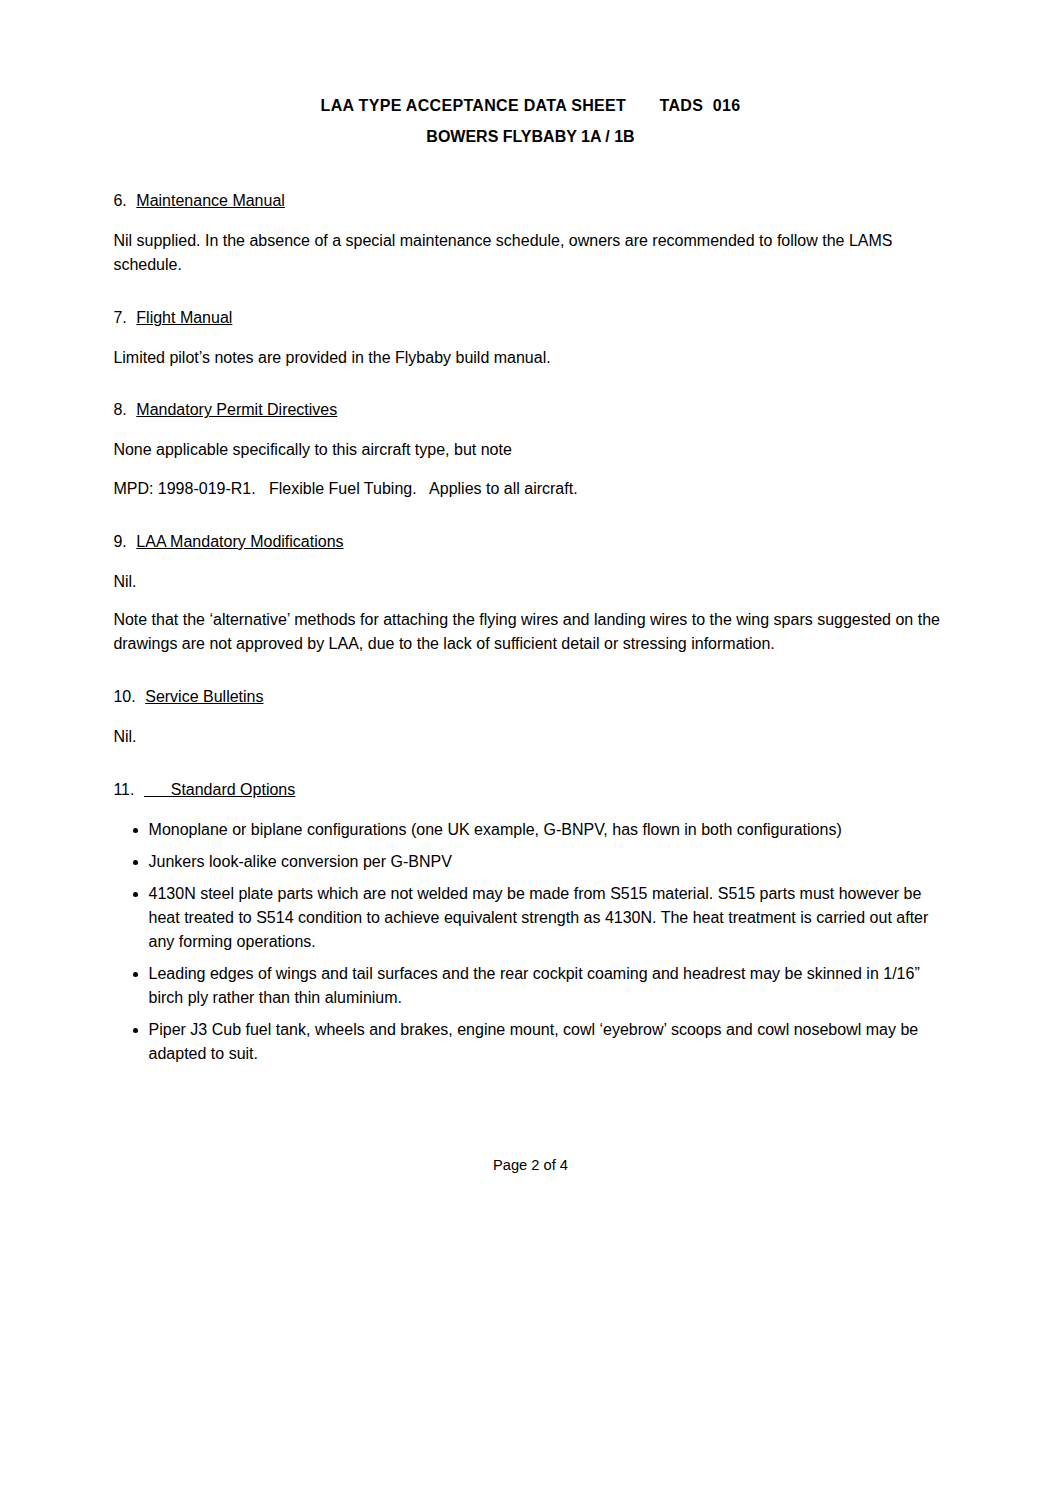LAA TYPE ACCEPTANCE DATA SHEET TADS 016
BOWERS FLYBABY 1A / 1B
6. Maintenance Manual
Nil supplied. In the absence of a special maintenance schedule, owners are recommended to follow the LAMS schedule.
7. Flight Manual
Limited pilot’s notes are provided in the Flybaby build manual.
8. Mandatory Permit Directives
None applicable specifically to this aircraft type, but note
MPD: 1998-019-R1. Flexible Fuel Tubing. Applies to all aircraft.
9. LAA Mandatory Modifications
Nil.
Note that the ‘alternative’ methods for attaching the flying wires and landing wires to the wing spars suggested on the drawings are not approved by LAA, due to the lack of sufficient detail or stressing information.
10. Service Bulletins
Nil.
11. Standard Options
Monoplane or biplane configurations (one UK example, G-BNPV, has flown in both configurations)
Junkers look-alike conversion per G-BNPV
4130N steel plate parts which are not welded may be made from S515 material. S515 parts must however be heat treated to S514 condition to achieve equivalent strength as 4130N. The heat treatment is carried out after any forming operations.
Leading edges of wings and tail surfaces and the rear cockpit coaming and headrest may be skinned in 1/16” birch ply rather than thin aluminium.
Piper J3 Cub fuel tank, wheels and brakes, engine mount, cowl ‘eyebrow’ scoops and cowl nosebowl may be adapted to suit.
Page 2 of 4